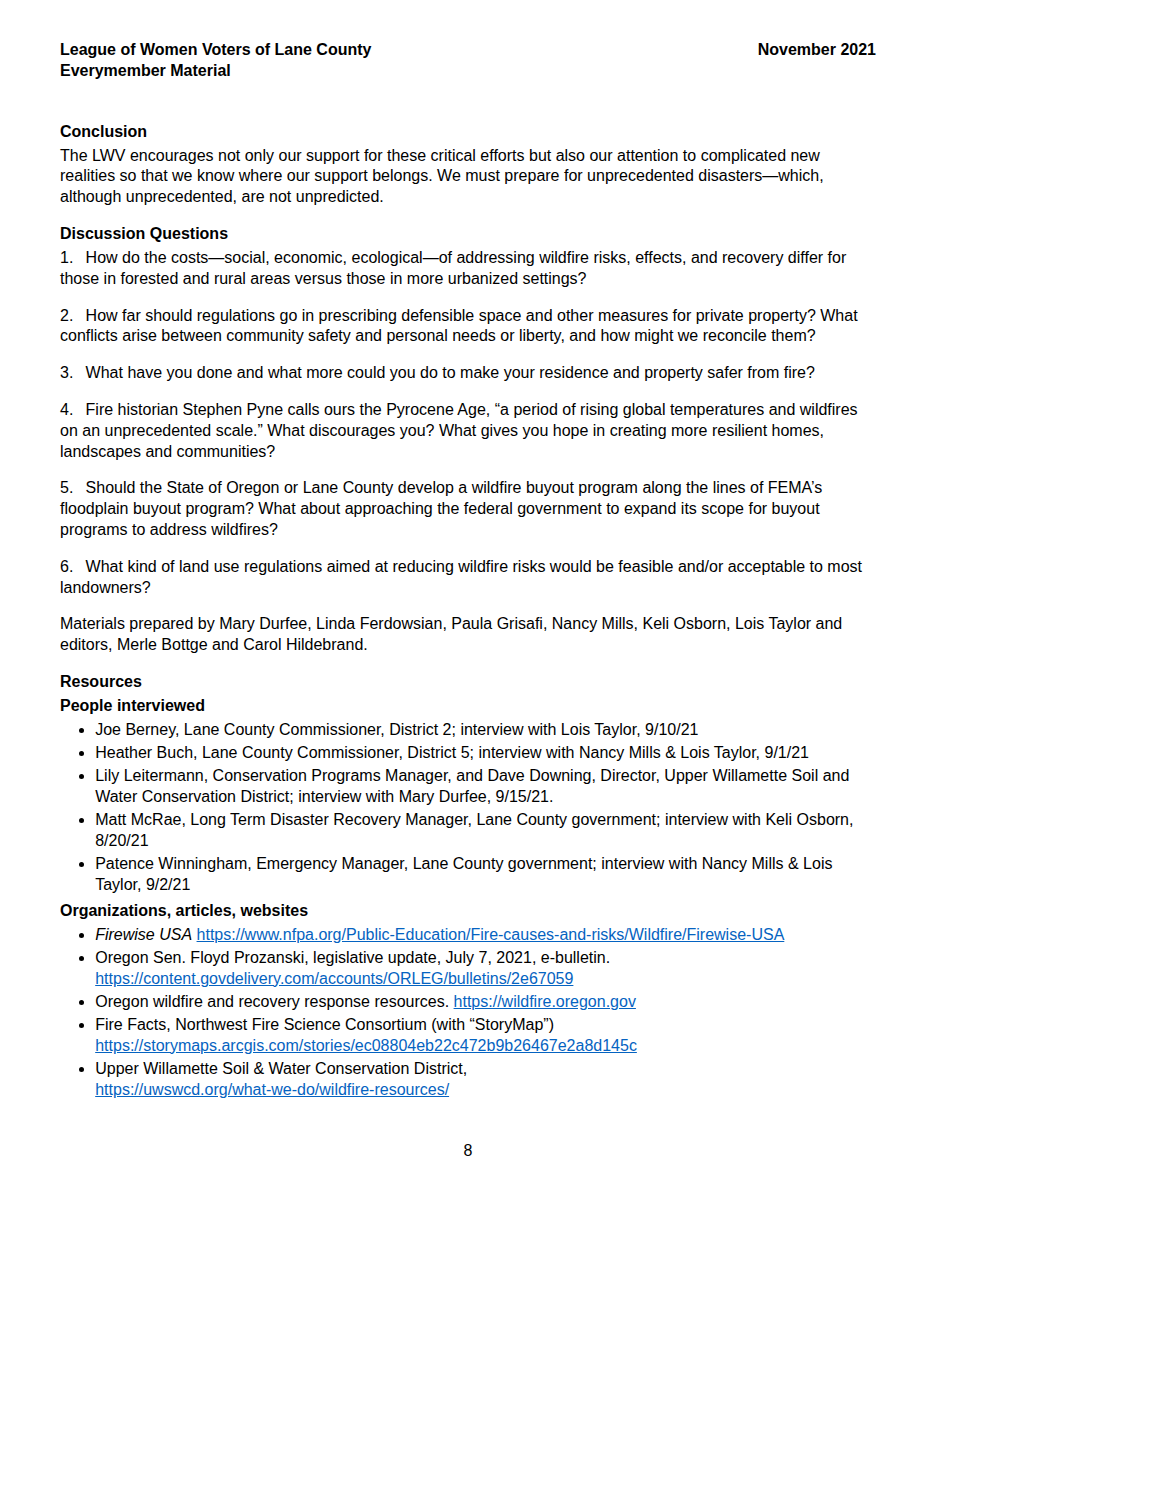League of Women Voters of Lane County
Everymember Material
November 2021
Conclusion
The LWV encourages not only our support for these critical efforts but also our attention to complicated new realities so that we know where our support belongs. We must prepare for unprecedented disasters—which, although unprecedented, are not unpredicted.
Discussion Questions
1. How do the costs—social, economic, ecological—of addressing wildfire risks, effects, and recovery differ for those in forested and rural areas versus those in more urbanized settings?
2. How far should regulations go in prescribing defensible space and other measures for private property? What conflicts arise between community safety and personal needs or liberty, and how might we reconcile them?
3. What have you done and what more could you do to make your residence and property safer from fire?
4. Fire historian Stephen Pyne calls ours the Pyrocene Age, “a period of rising global temperatures and wildfires on an unprecedented scale.” What discourages you? What gives you hope in creating more resilient homes, landscapes and communities?
5. Should the State of Oregon or Lane County develop a wildfire buyout program along the lines of FEMA’s floodplain buyout program? What about approaching the federal government to expand its scope for buyout programs to address wildfires?
6. What kind of land use regulations aimed at reducing wildfire risks would be feasible and/or acceptable to most landowners?
Materials prepared by Mary Durfee, Linda Ferdowsian, Paula Grisafi, Nancy Mills, Keli Osborn, Lois Taylor and editors, Merle Bottge and Carol Hildebrand.
Resources
People interviewed
Joe Berney, Lane County Commissioner, District 2; interview with Lois Taylor, 9/10/21
Heather Buch, Lane County Commissioner, District 5; interview with Nancy Mills & Lois Taylor, 9/1/21
Lily Leitermann, Conservation Programs Manager, and Dave Downing, Director, Upper Willamette Soil and Water Conservation District; interview with Mary Durfee, 9/15/21.
Matt McRae, Long Term Disaster Recovery Manager, Lane County government; interview with Keli Osborn, 8/20/21
Patence Winningham, Emergency Manager, Lane County government; interview with Nancy Mills & Lois Taylor, 9/2/21
Organizations, articles, websites
Firewise USA https://www.nfpa.org/Public-Education/Fire-causes-and-risks/Wildfire/Firewise-USA
Oregon Sen. Floyd Prozanski, legislative update, July 7, 2021, e-bulletin.
https://content.govdelivery.com/accounts/ORLEG/bulletins/2e67059
Oregon wildfire and recovery response resources. https://wildfire.oregon.gov
Fire Facts, Northwest Fire Science Consortium (with “StoryMap”)
https://storymaps.arcgis.com/stories/ec08804eb22c472b9b26467e2a8d145c
Upper Willamette Soil & Water Conservation District,
https://uwswcd.org/what-we-do/wildfire-resources/
8